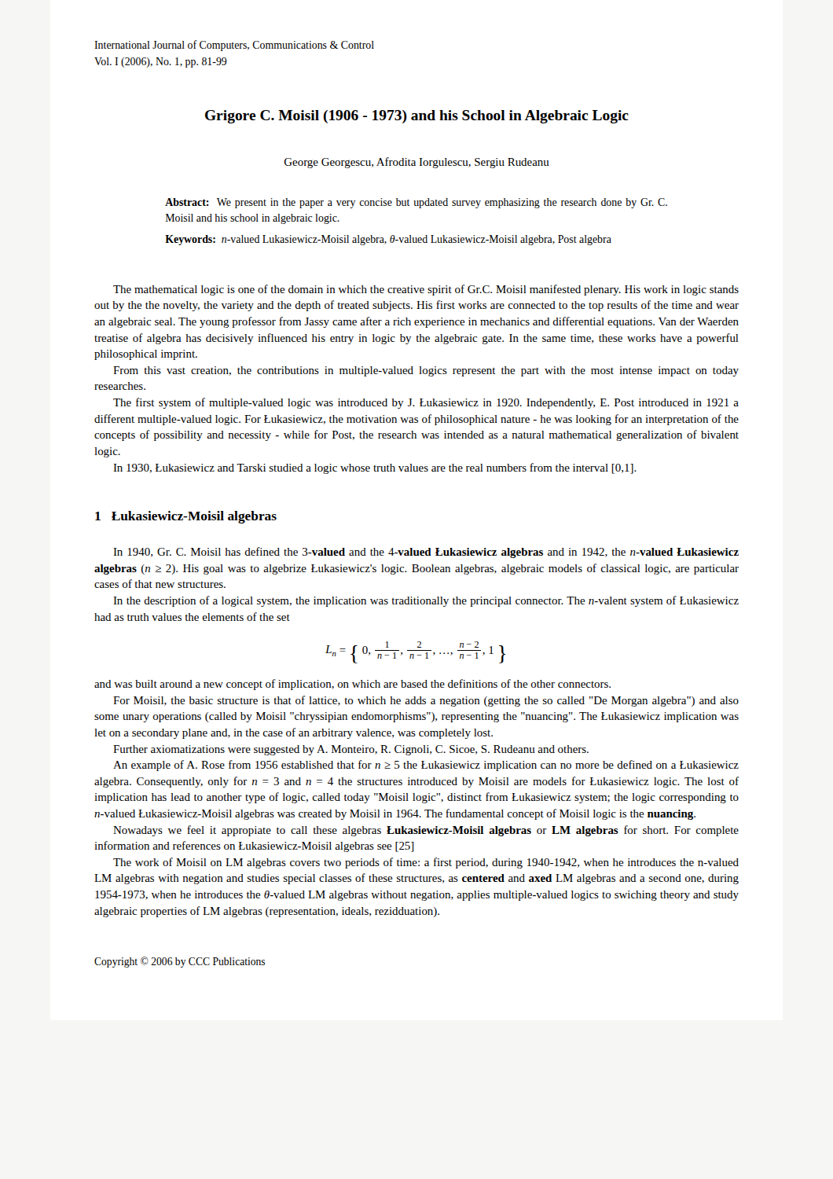International Journal of Computers, Communications & Control
Vol. I (2006), No. 1, pp. 81-99
Grigore C. Moisil (1906 - 1973) and his School in Algebraic Logic
George Georgescu, Afrodita Iorgulescu, Sergiu Rudeanu
Abstract: We present in the paper a very concise but updated survey emphasizing the research done by Gr. C. Moisil and his school in algebraic logic.
Keywords: n-valued Lukasiewicz-Moisil algebra, θ-valued Lukasiewicz-Moisil algebra, Post algebra
The mathematical logic is one of the domain in which the creative spirit of Gr.C. Moisil manifested plenary. His work in logic stands out by the the novelty, the variety and the depth of treated subjects. His first works are connected to the top results of the time and wear an algebraic seal. The young professor from Jassy came after a rich experience in mechanics and differential equations. Van der Waerden treatise of algebra has decisively influenced his entry in logic by the algebraic gate. In the same time, these works have a powerful philosophical imprint.
From this vast creation, the contributions in multiple-valued logics represent the part with the most intense impact on today researches.
The first system of multiple-valued logic was introduced by J. Łukasiewicz in 1920. Independently, E. Post introduced in 1921 a different multiple-valued logic. For Łukasiewicz, the motivation was of philosophical nature - he was looking for an interpretation of the concepts of possibility and necessity - while for Post, the research was intended as a natural mathematical generalization of bivalent logic.
In 1930, Łukasiewicz and Tarski studied a logic whose truth values are the real numbers from the interval [0,1].
1 Łukasiewicz-Moisil algebras
In 1940, Gr. C. Moisil has defined the 3-valued and the 4-valued Łukasiewicz algebras and in 1942, the n-valued Łukasiewicz algebras (n ≥ 2). His goal was to algebrize Łukasiewicz's logic. Boolean algebras, algebraic models of classical logic, are particular cases of that new structures.
In the description of a logical system, the implication was traditionally the principal connector. The n-valent system of Łukasiewicz had as truth values the elements of the set
Ln = { 0, 1 n − 1, 2 n − 1, …, n − 2 n − 1, 1 }
and was built around a new concept of implication, on which are based the definitions of the other connectors.
For Moisil, the basic structure is that of lattice, to which he adds a negation (getting the so called "De Morgan algebra") and also some unary operations (called by Moisil "chryssipian endomorphisms"), representing the "nuancing". The Łukasiewicz implication was let on a secondary plane and, in the case of an arbitrary valence, was completely lost.
Further axiomatizations were suggested by A. Monteiro, R. Cignoli, C. Sicoe, S. Rudeanu and others.
An example of A. Rose from 1956 established that for n ≥ 5 the Łukasiewicz implication can no more be defined on a Łukasiewicz algebra. Consequently, only for n = 3 and n = 4 the structures introduced by Moisil are models for Łukasiewicz logic. The lost of implication has lead to another type of logic, called today "Moisil logic", distinct from Łukasiewicz system; the logic corresponding to n-valued Łukasiewicz-Moisil algebras was created by Moisil in 1964. The fundamental concept of Moisil logic is the nuancing.
Nowadays we feel it appropiate to call these algebras Łukasiewicz-Moisil algebras or LM algebras for short. For complete information and references on Łukasiewicz-Moisil algebras see [25]
The work of Moisil on LM algebras covers two periods of time: a first period, during 1940-1942, when he introduces the n-valued LM algebras with negation and studies special classes of these structures, as centered and axed LM algebras and a second one, during 1954-1973, when he introduces the θ-valued LM algebras without negation, applies multiple-valued logics to swiching theory and study algebraic properties of LM algebras (representation, ideals, rezidduation).
Copyright © 2006 by CCC Publications